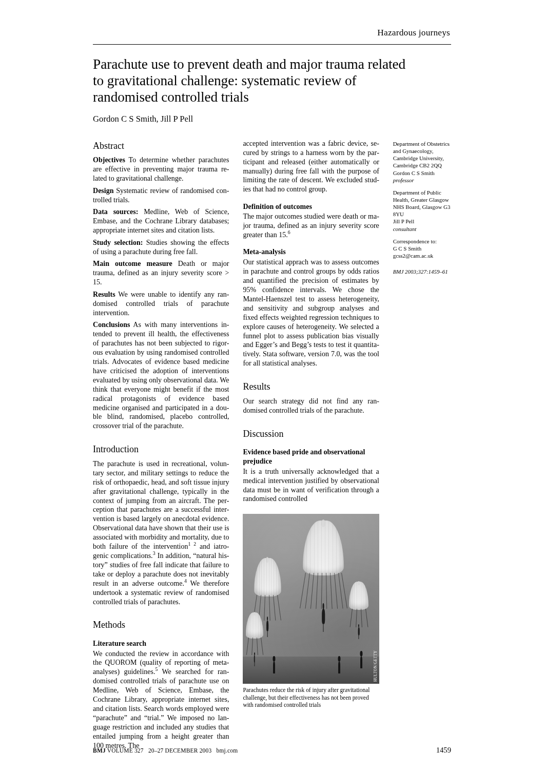Hazardous journeys
Parachute use to prevent death and major trauma related
to gravitational challenge: systematic review of
randomised controlled trials
Gordon C S Smith, Jill P Pell
Abstract
Objectives To determine whether parachutes are effective in preventing major trauma related to gravitational challenge.
Design Systematic review of randomised controlled trials.
Data sources: Medline, Web of Science, Embase, and the Cochrane Library databases; appropriate internet sites and citation lists.
Study selection: Studies showing the effects of using a parachute during free fall.
Main outcome measure Death or major trauma, defined as an injury severity score > 15.
Results We were unable to identify any randomised controlled trials of parachute intervention.
Conclusions As with many interventions intended to prevent ill health, the effectiveness of parachutes has not been subjected to rigorous evaluation by using randomised controlled trials. Advocates of evidence based medicine have criticised the adoption of interventions evaluated by using only observational data. We think that everyone might benefit if the most radical protagonists of evidence based medicine organised and participated in a double blind, randomised, placebo controlled, crossover trial of the parachute.
Introduction
The parachute is used in recreational, voluntary sector, and military settings to reduce the risk of orthopaedic, head, and soft tissue injury after gravitational challenge, typically in the context of jumping from an aircraft. The perception that parachutes are a successful intervention is based largely on anecdotal evidence. Observational data have shown that their use is associated with morbidity and mortality, due to both failure of the intervention1 2 and iatrogenic complications.3 In addition, “natural history” studies of free fall indicate that failure to take or deploy a parachute does not inevitably result in an adverse outcome.4 We therefore undertook a systematic review of randomised controlled trials of parachutes.
Methods
Literature search
We conducted the review in accordance with the QUOROM (quality of reporting of meta-analyses) guidelines.5 We searched for randomised controlled trials of parachute use on Medline, Web of Science, Embase, the Cochrane Library, appropriate internet sites, and citation lists. Search words employed were “parachute” and “trial.” We imposed no language restriction and included any studies that entailed jumping from a height greater than 100 metres. The
accepted intervention was a fabric device, secured by strings to a harness worn by the participant and released (either automatically or manually) during free fall with the purpose of limiting the rate of descent. We excluded studies that had no control group.
Definition of outcomes
The major outcomes studied were death or major trauma, defined as an injury severity score greater than 15.6
Meta-analysis
Our statistical apprach was to assess outcomes in parachute and control groups by odds ratios and quantified the precision of estimates by 95% confidence intervals. We chose the Mantel-Haenszel test to assess heterogeneity, and sensitivity and subgroup analyses and fixed effects weighted regression techniques to explore causes of heterogeneity. We selected a funnel plot to assess publication bias visually and Egger’s and Begg’s tests to test it quantitatively. Stata software, version 7.0, was the tool for all statistical analyses.
Results
Our search strategy did not find any randomised controlled trials of the parachute.
Discussion
Evidence based pride and observational prejudice
It is a truth universally acknowledged that a medical intervention justified by observational data must be in want of verification through a randomised controlled
HULTON/GETTY
Parachutes reduce the risk of injury after gravitational challenge, but their effectiveness has not been proved with randomised controlled trials
Department of Obstetrics and Gynaecology, Cambridge University, Cambridge CB2 2QQ
Gordon C S Smith
professor
Department of Public Health, Greater Glasgow NHS Board, Glasgow G3 8YU
Jill P Pell
consultant
Correspondence to:
G C S Smith
gcss2@cam.ac.uk
BMJ 2003;327:1459–61
BMJ VOLUME 327 20–27 DECEMBER 2003 bmj.com
1459